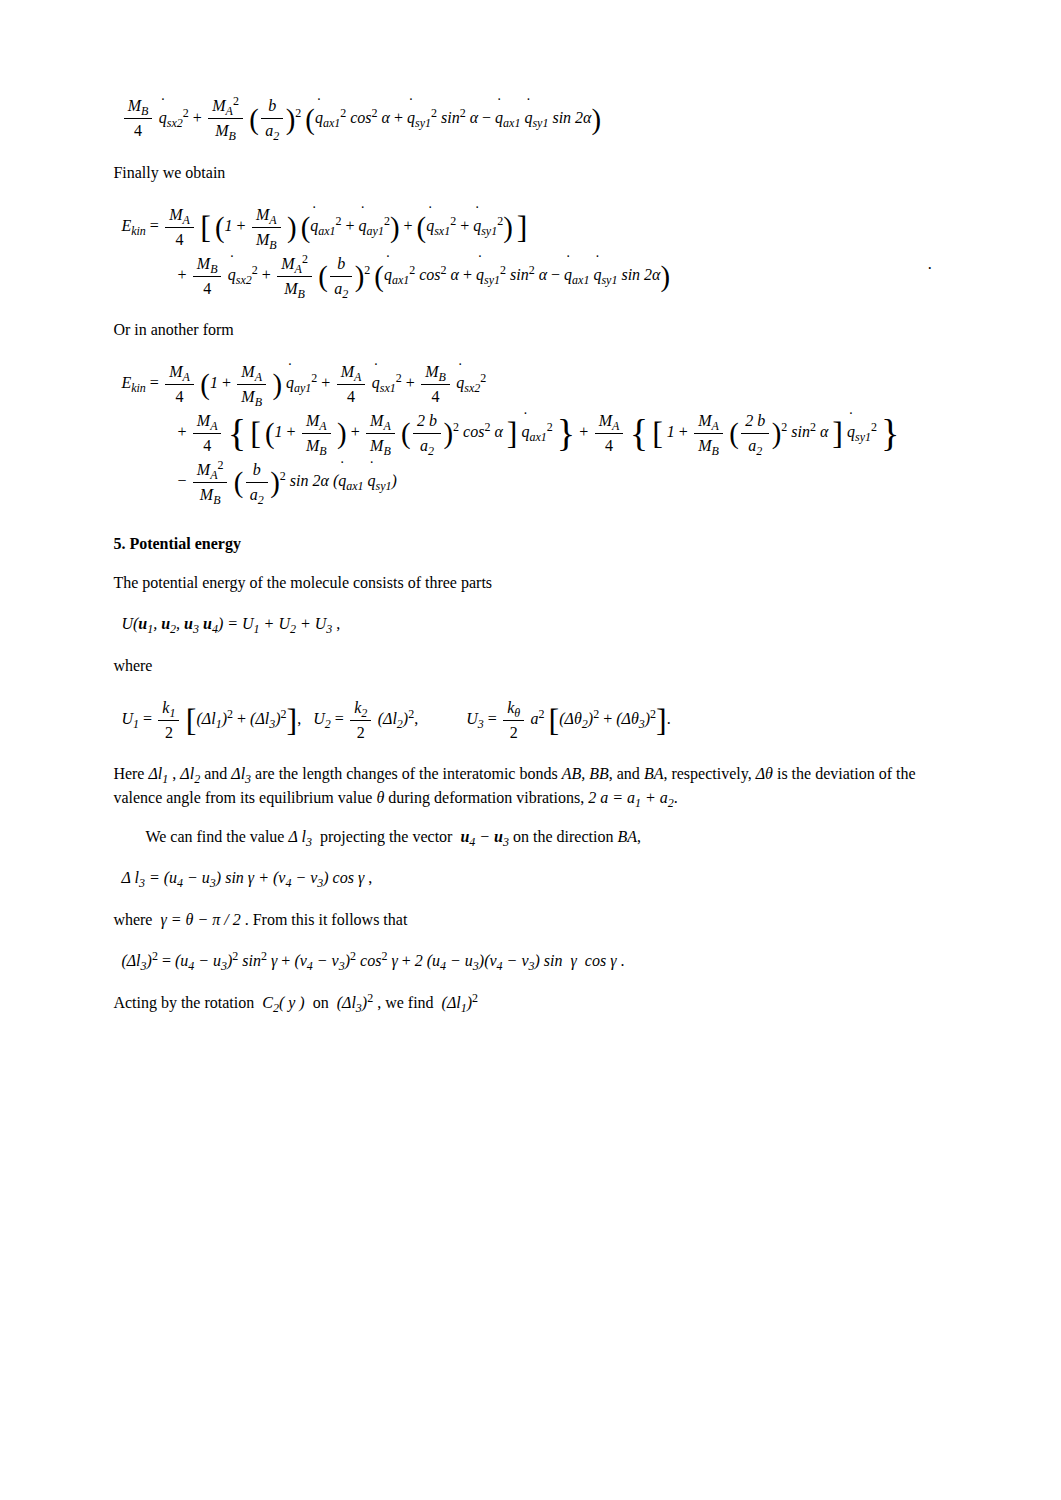MB 4 qsx22 + MA2 MB (ba2)2 (qax12 cos2 α + qsy12 sin2 α − qax1 qsy1 sin 2α)
Finally we obtain
Ekin = MA 4 [ (1 + MA MB ) (qax12 + qay12) + (qsx12 + qsy12) ]
+ MB 4 qsx22 + MA2 MB (ba2)2 (qax12 cos2 α + qsy12 sin2 α − qax1 qsy1 sin 2α) .
Or in another form
Ekin = MA 4 (1 + MA MB ) qay12 + MA 4 qsx12 + MB 4 qsx22
+ MA 4 { [ (1 + MA MB ) + MA MB (2 b a2)2 cos2 α ] qax12 } + MA 4 { [ 1 + MA MB (2 b a2)2 sin2 α ] qsy12 }
− MA2 MB (ba2)2 sin 2α (qax1 qsy1)
5. Potential energy
The potential energy of the molecule consists of three parts
U(u1, u2, u3 u4) = U1 + U2 + U3 ,
where
U1 = k12 [(Δl1)2 + (Δl3)2], U2 = k22 (Δl2)2, U3 = kθ 2 a2 [(Δθ2)2 + (Δθ3)2].
Here Δl1 , Δl2 and Δl3 are the length changes of the interatomic bonds AB, BB, and BA, respectively, Δθ is the deviation of the valence angle from its equilibrium value θ during deformation vibrations, 2 a = a1 + a2.
We can find the value Δ l3 projecting the vector u4 − u3 on the direction BA,
Δ l3 = (u4 − u3) sin γ + (v4 − v3) cos γ ,
where γ = θ − π / 2 . From this it follows that
(Δl3)2 = (u4 − u3)2 sin2 γ + (v4 − v3)2 cos2 γ + 2 (u4 − u3)(v4 − v3) sin γ cos γ .
Acting by the rotation C2( y ) on (Δl3)2 , we find (Δl1)2